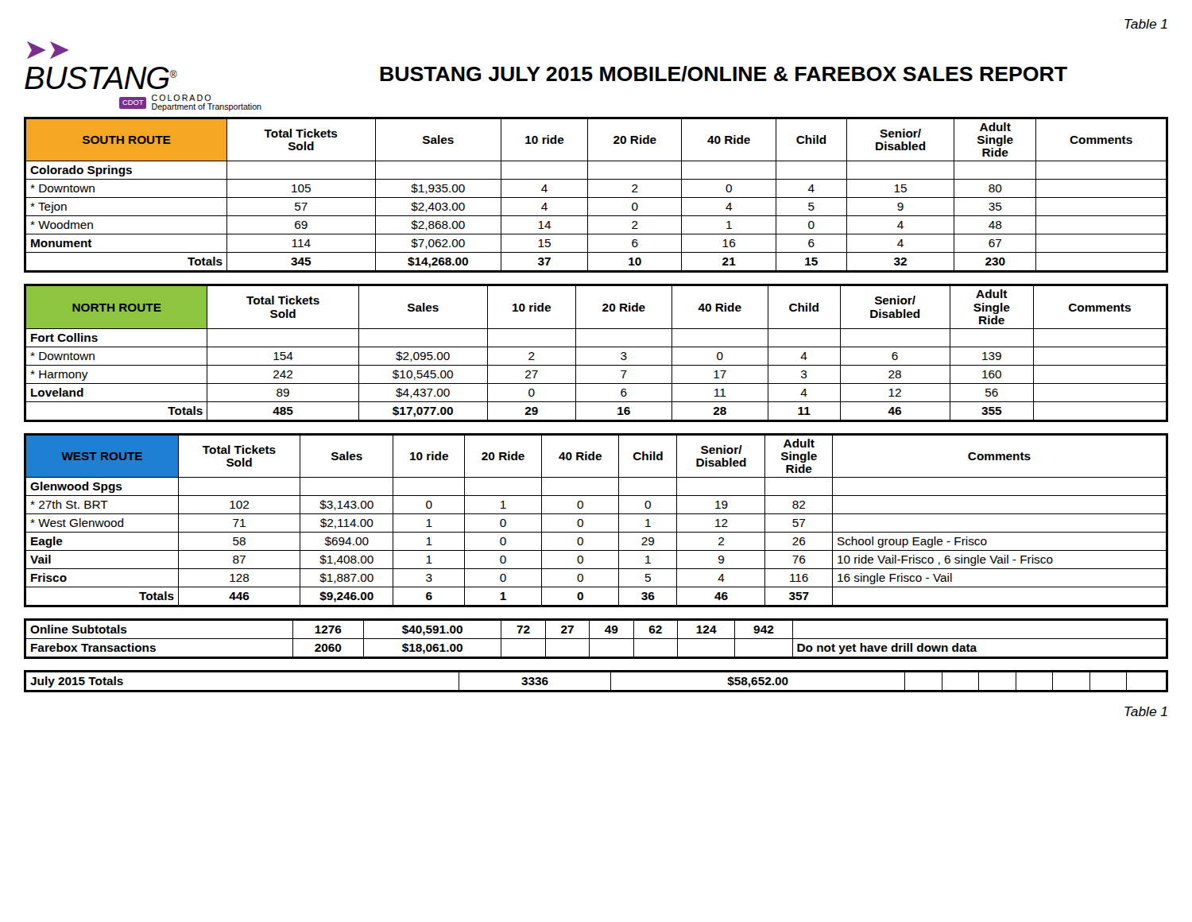Table 1
➤➤
BUSTANG®
CDOT
COLORADO
Department of Transportation
BUSTANG JULY 2015 MOBILE/ONLINE & FAREBOX SALES REPORT
| SOUTH ROUTE | Total Tickets Sold | Sales | 10 ride | 20 Ride | 40 Ride | Child | Senior/ Disabled | Adult Single Ride | Comments |
| --- | --- | --- | --- | --- | --- | --- | --- | --- | --- |
| Colorado Springs | | | | | | | | | |
| * Downtown | 105 | $1,935.00 | 4 | 2 | 0 | 4 | 15 | 80 | |
| * Tejon | 57 | $2,403.00 | 4 | 0 | 4 | 5 | 9 | 35 | |
| * Woodmen | 69 | $2,868.00 | 14 | 2 | 1 | 0 | 4 | 48 | |
| Monument | 114 | $7,062.00 | 15 | 6 | 16 | 6 | 4 | 67 | |
| Totals | 345 | $14,268.00 | 37 | 10 | 21 | 15 | 32 | 230 | |
| NORTH ROUTE | Total Tickets Sold | Sales | 10 ride | 20 Ride | 40 Ride | Child | Senior/ Disabled | Adult Single Ride | Comments |
| --- | --- | --- | --- | --- | --- | --- | --- | --- | --- |
| Fort Collins | | | | | | | | | |
| * Downtown | 154 | $2,095.00 | 2 | 3 | 0 | 4 | 6 | 139 | |
| * Harmony | 242 | $10,545.00 | 27 | 7 | 17 | 3 | 28 | 160 | |
| Loveland | 89 | $4,437.00 | 0 | 6 | 11 | 4 | 12 | 56 | |
| Totals | 485 | $17,077.00 | 29 | 16 | 28 | 11 | 46 | 355 | |
| WEST ROUTE | Total Tickets Sold | Sales | 10 ride | 20 Ride | 40 Ride | Child | Senior/ Disabled | Adult Single Ride | Comments |
| --- | --- | --- | --- | --- | --- | --- | --- | --- | --- |
| Glenwood Spgs | | | | | | | | | |
| * 27th St. BRT | 102 | $3,143.00 | 0 | 1 | 0 | 0 | 19 | 82 | |
| * West Glenwood | 71 | $2,114.00 | 1 | 0 | 0 | 1 | 12 | 57 | |
| Eagle | 58 | $694.00 | 1 | 0 | 0 | 29 | 2 | 26 | School group Eagle - Frisco |
| Vail | 87 | $1,408.00 | 1 | 0 | 0 | 1 | 9 | 76 | 10 ride Vail-Frisco , 6 single Vail - Frisco |
| Frisco | 128 | $1,887.00 | 3 | 0 | 0 | 5 | 4 | 116 | 16 single Frisco - Vail |
| Totals | 446 | $9,246.00 | 6 | 1 | 0 | 36 | 46 | 357 | |
| Online Subtotals | 1276 | $40,591.00 | 72 | 27 | 49 | 62 | 124 | 942 | |
| Farebox Transactions | 2060 | $18,061.00 | | | | | | | Do not yet have drill down data |
| July 2015 Totals | 3336 | $58,652.00 | | | | | | | |
Table 1